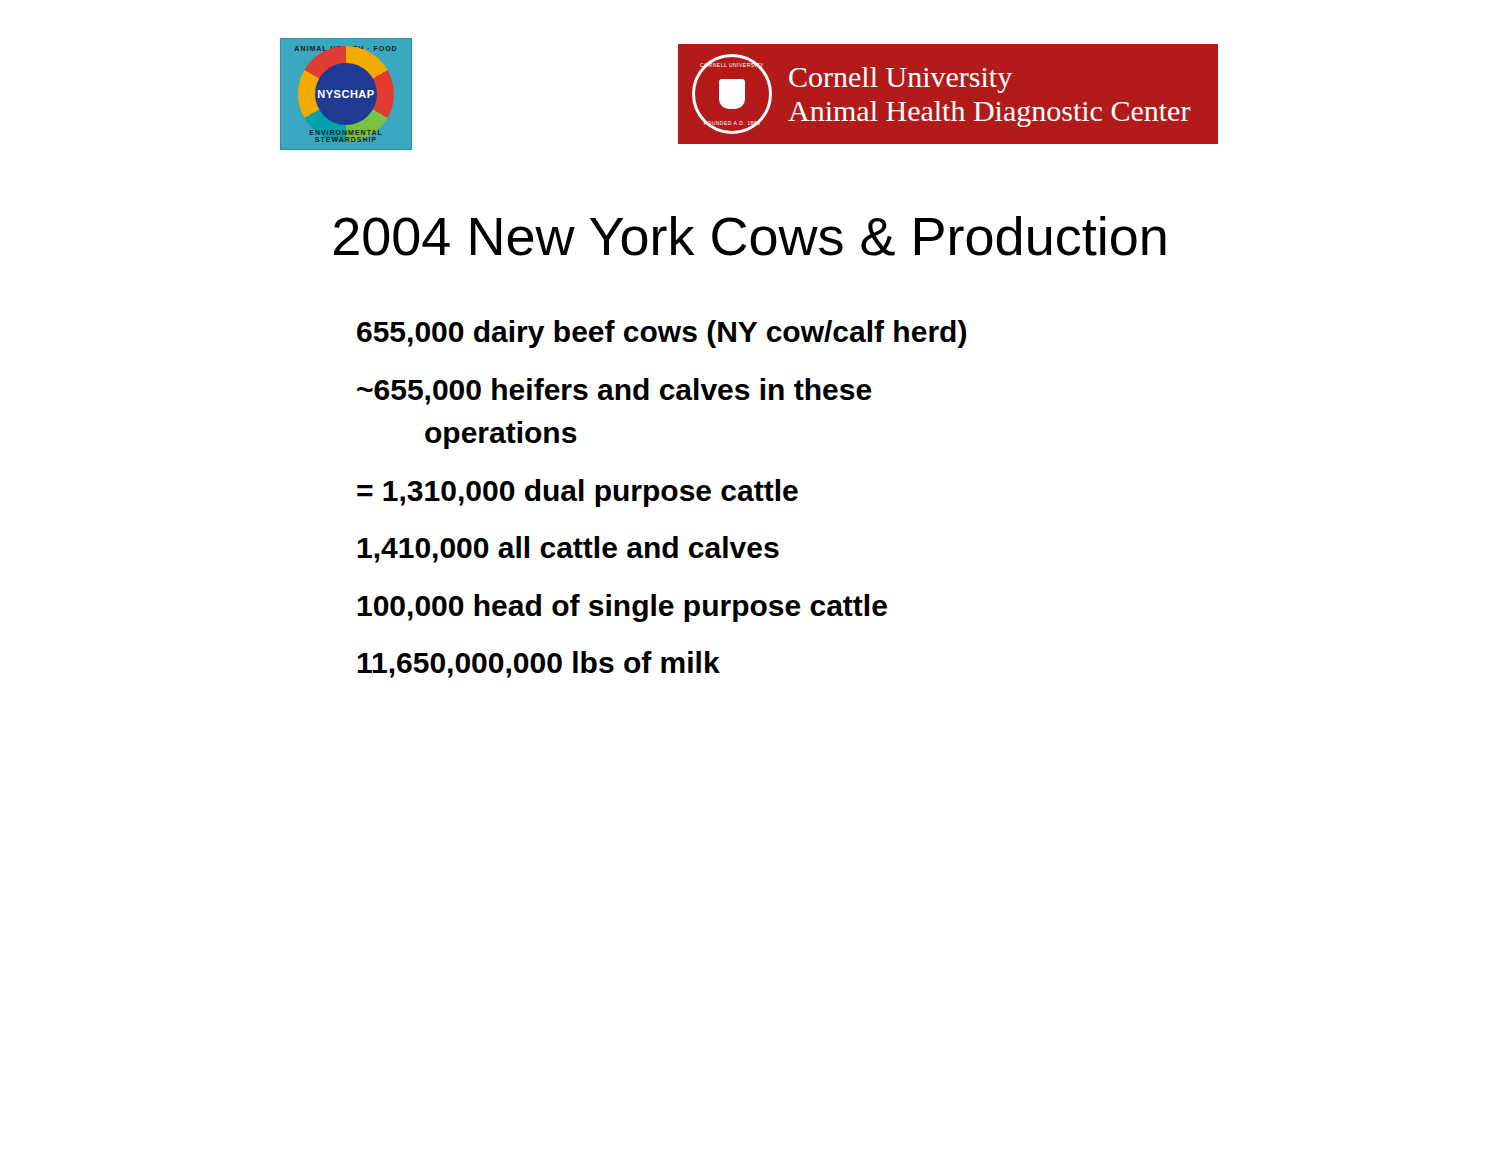ANIMAL HEALTH · FOOD SAFETY
NYSCHAP
ENVIRONMENTAL STEWARDSHIP
CORNELL UNIVERSITY
FOUNDED A.D. 1865
Cornell University
Animal Health Diagnostic Center
2004 New York Cows & Production
655,000 dairy beef cows (NY cow/calf herd)
~655,000 heifers and calves in theseoperations
= 1,310,000 dual purpose cattle
1,410,000 all cattle and calves
100,000 head of single purpose cattle
11,650,000,000 lbs of milk